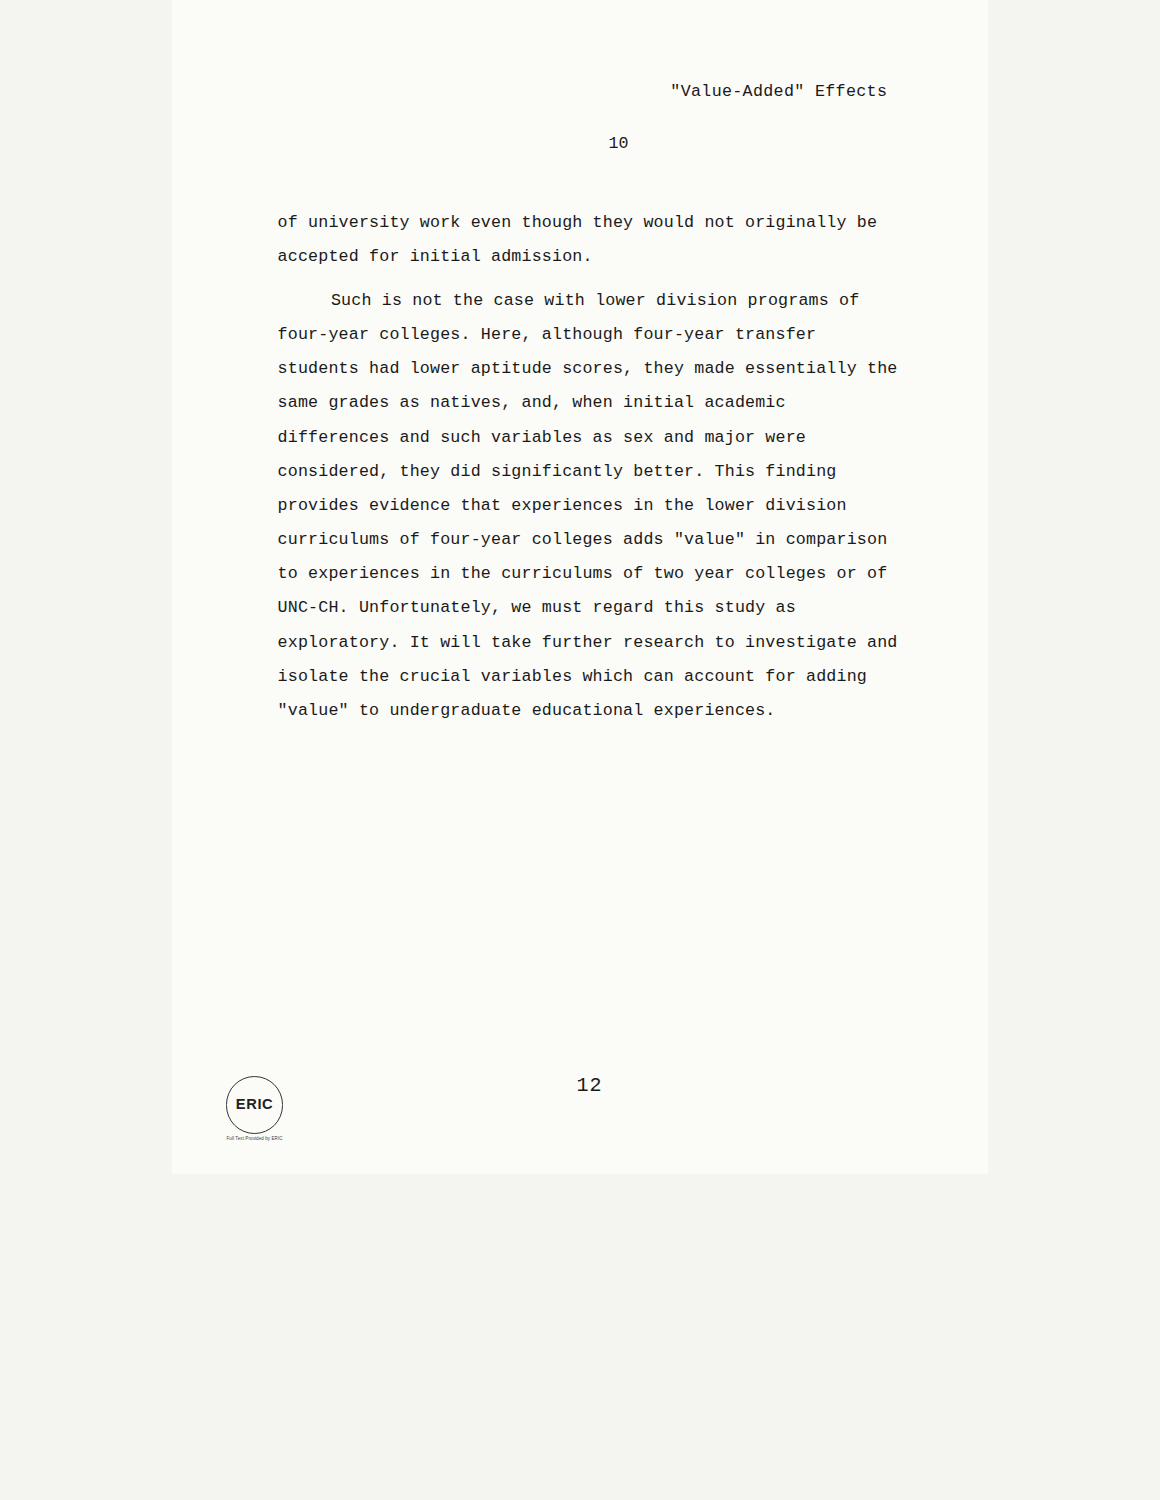"Value-Added" Effects
10
of university work even though they would not originally be accepted for initial admission.
Such is not the case with lower division programs of four-year colleges. Here, although four-year transfer students had lower aptitude scores, they made essentially the same grades as natives, and, when initial academic differences and such variables as sex and major were considered, they did significantly better. This finding provides evidence that experiences in the lower division curriculums of four-year colleges adds "value" in comparison to experiences in the curriculums of two year colleges or of UNC-CH. Unfortunately, we must regard this study as exploratory. It will take further research to investigate and isolate the crucial variables which can account for adding "value" to undergraduate educational experiences.
12
ERIC
Full Text Provided by ERIC